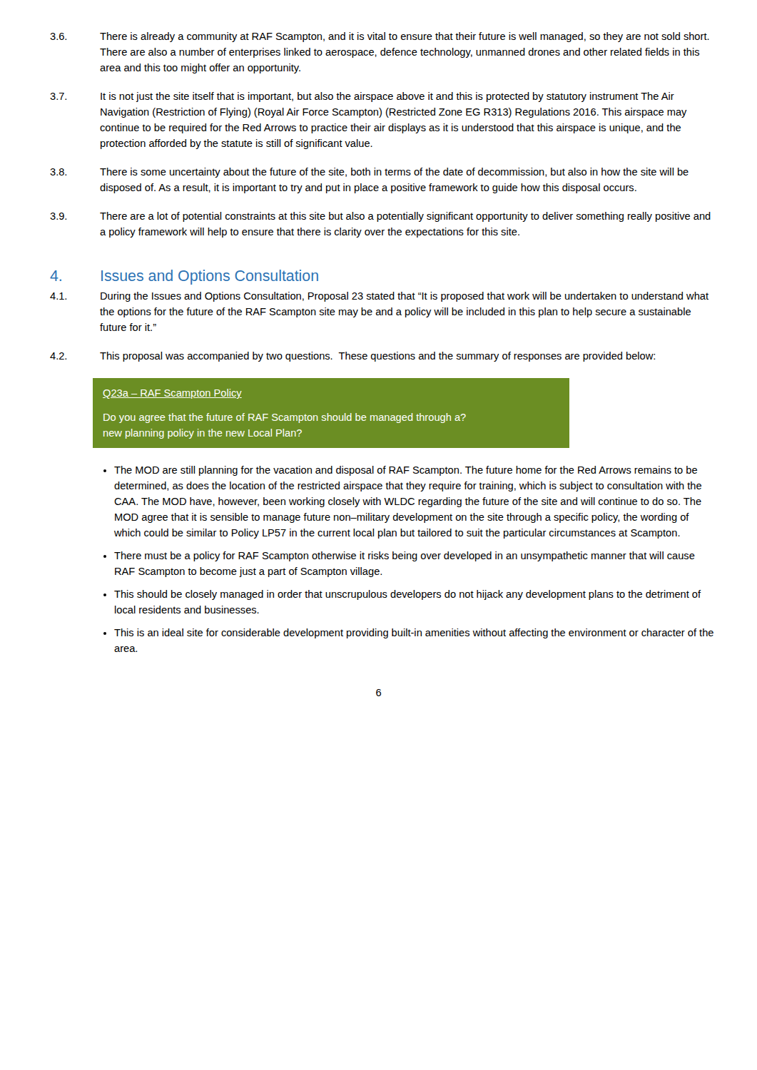3.6.
There is already a community at RAF Scampton, and it is vital to ensure that their future is well managed, so they are not sold short. There are also a number of enterprises linked to aerospace, defence technology, unmanned drones and other related fields in this area and this too might offer an opportunity.
3.7.
It is not just the site itself that is important, but also the airspace above it and this is protected by statutory instrument The Air Navigation (Restriction of Flying) (Royal Air Force Scampton) (Restricted Zone EG R313) Regulations 2016. This airspace may continue to be required for the Red Arrows to practice their air displays as it is understood that this airspace is unique, and the protection afforded by the statute is still of significant value.
3.8.
There is some uncertainty about the future of the site, both in terms of the date of decommission, but also in how the site will be disposed of. As a result, it is important to try and put in place a positive framework to guide how this disposal occurs.
3.9.
There are a lot of potential constraints at this site but also a potentially significant opportunity to deliver something really positive and a policy framework will help to ensure that there is clarity over the expectations for this site.
4. Issues and Options Consultation
4.1.
During the Issues and Options Consultation, Proposal 23 stated that “It is proposed that work will be undertaken to understand what the options for the future of the RAF Scampton site may be and a policy will be included in this plan to help secure a sustainable future for it.”
4.2.
This proposal was accompanied by two questions. These questions and the summary of responses are provided below:
Q23a – RAF Scampton Policy
Do you agree that the future of RAF Scampton should be managed through a?
new planning policy in the new Local Plan?
The MOD are still planning for the vacation and disposal of RAF Scampton. The future home for the Red Arrows remains to be determined, as does the location of the restricted airspace that they require for training, which is subject to consultation with the CAA. The MOD have, however, been working closely with WLDC regarding the future of the site and will continue to do so. The MOD agree that it is sensible to manage future non–military development on the site through a specific policy, the wording of which could be similar to Policy LP57 in the current local plan but tailored to suit the particular circumstances at Scampton.
There must be a policy for RAF Scampton otherwise it risks being over developed in an unsympathetic manner that will cause RAF Scampton to become just a part of Scampton village.
This should be closely managed in order that unscrupulous developers do not hijack any development plans to the detriment of local residents and businesses.
This is an ideal site for considerable development providing built-in amenities without affecting the environment or character of the area.
6